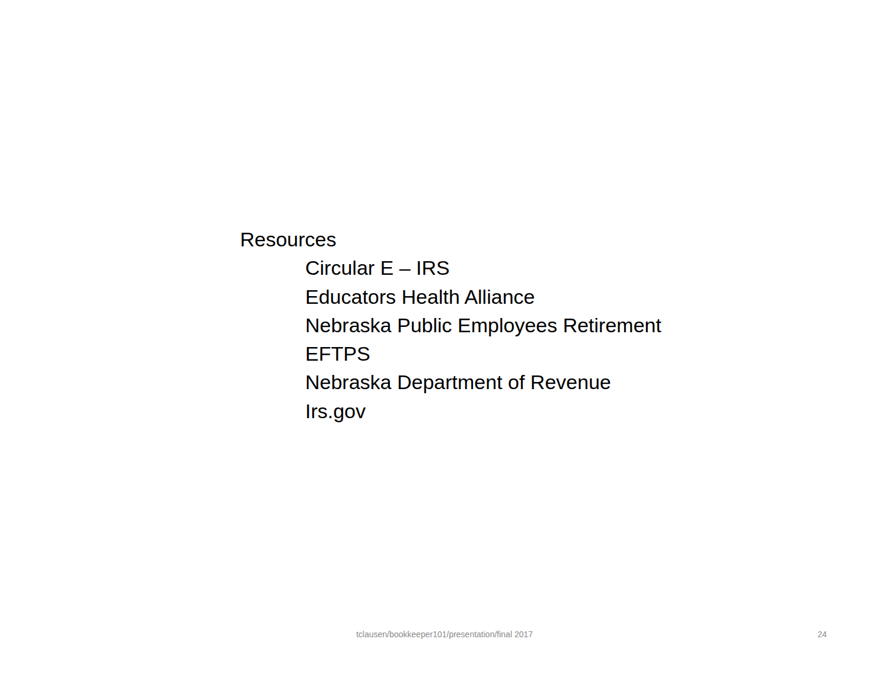Resources
Circular E – IRS
Educators Health Alliance
Nebraska Public Employees Retirement
EFTPS
Nebraska Department of Revenue
Irs.gov
tclausen/bookkeeper101/presentation/final 2017 24